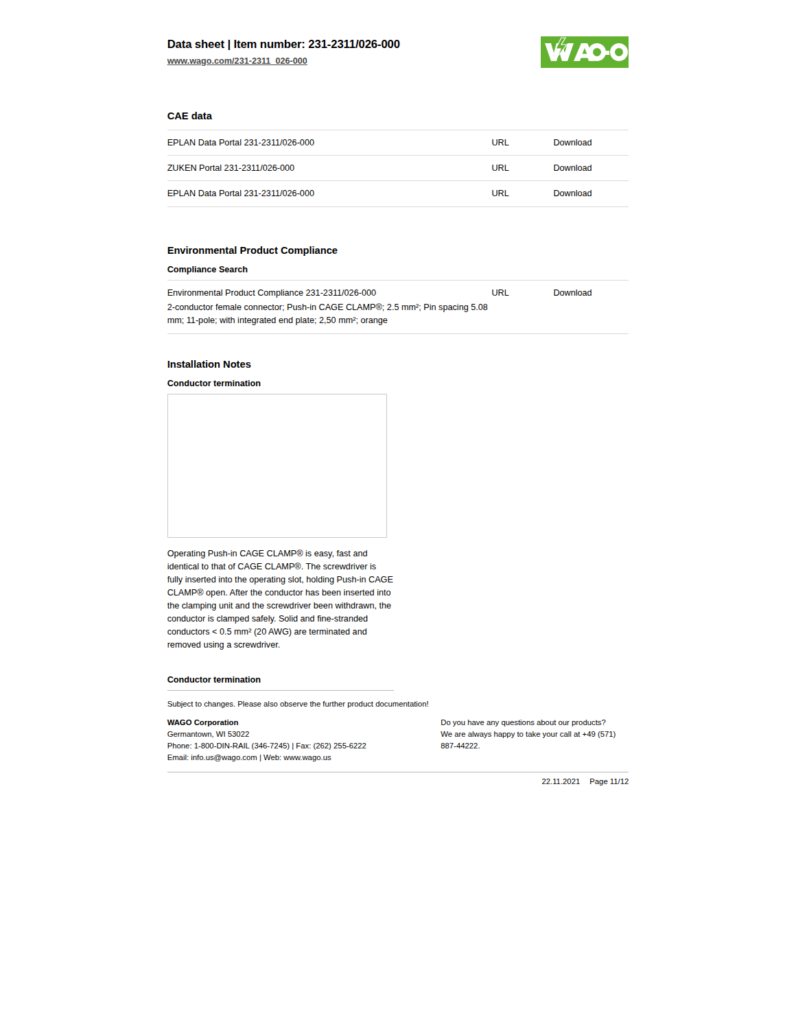Data sheet | Item number: 231-2311/026-000
www.wago.com/231-2311_026-000
CAE data
| EPLAN Data Portal 231-2311/026-000 | URL | Download |
| ZUKEN Portal 231-2311/026-000 | URL | Download |
| EPLAN Data Portal 231-2311/026-000 | URL | Download |
Environmental Product Compliance
Compliance Search
| Environmental Product Compliance 231-2311/026-000 2-conductor female connector; Push-in CAGE CLAMP®; 2.5 mm²; Pin spacing 5.08 mm; 11-pole; with integrated end plate; 2,50 mm²; orange | URL | Download |
Installation Notes
Conductor termination
Operating Push-in CAGE CLAMP® is easy, fast and identical to that of CAGE CLAMP®. The screwdriver is fully inserted into the operating slot, holding Push-in CAGE CLAMP® open. After the conductor has been inserted into the clamping unit and the screwdriver been withdrawn, the conductor is clamped safely. Solid and fine-stranded conductors < 0.5 mm² (20 AWG) are terminated and removed using a screwdriver.
Conductor termination
Subject to changes. Please also observe the further product documentation!
WAGO Corporation
Germantown, WI 53022
Phone: 1-800-DIN-RAIL (346-7245) | Fax: (262) 255-6222
Email: info.us@wago.com | Web: www.wago.us
Do you have any questions about our products?
We are always happy to take your call at +49 (571) 887-44222.
22.11.2021 Page 11/12